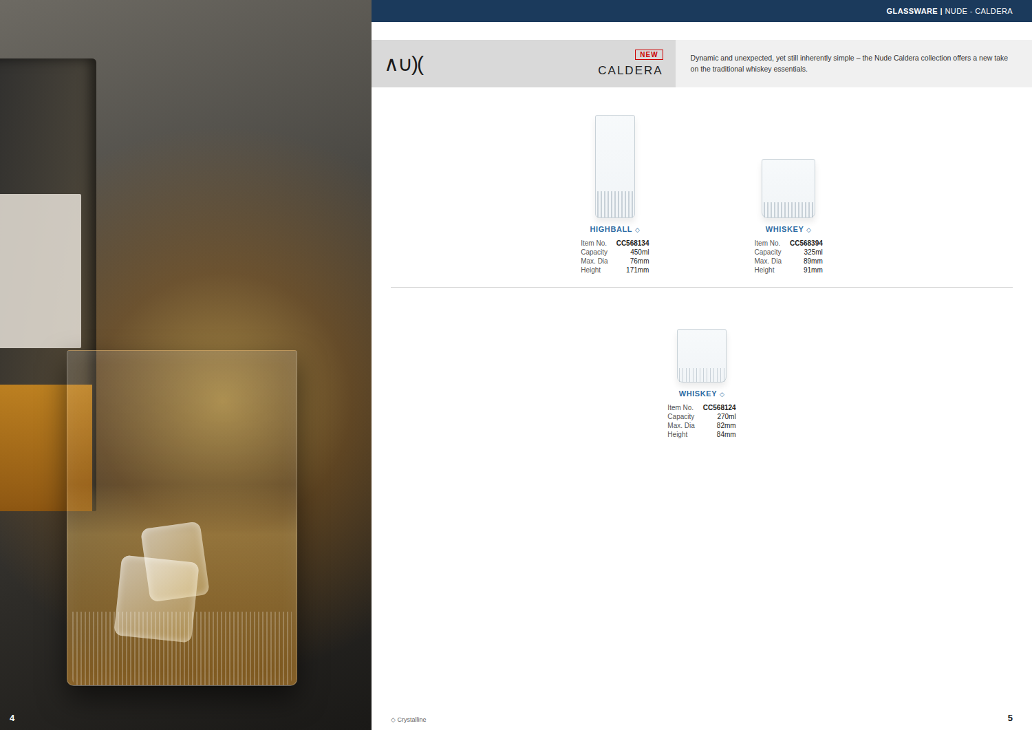4
GLASSWARE | NUDE - CALDERA
∧∪)(
NEW
CALDERA
Dynamic and unexpected, yet still inherently simple – the Nude Caldera collection offers a new take on the traditional whiskey essentials.
HIGHBALL ◇
| Item No. | CC568134 |
| Capacity | 450ml |
| Max. Dia | 76mm |
| Height | 171mm |
WHISKEY ◇
| Item No. | CC568394 |
| Capacity | 325ml |
| Max. Dia | 89mm |
| Height | 91mm |
WHISKEY ◇
| Item No. | CC568124 |
| Capacity | 270ml |
| Max. Dia | 82mm |
| Height | 84mm |
◇ Crystalline 5